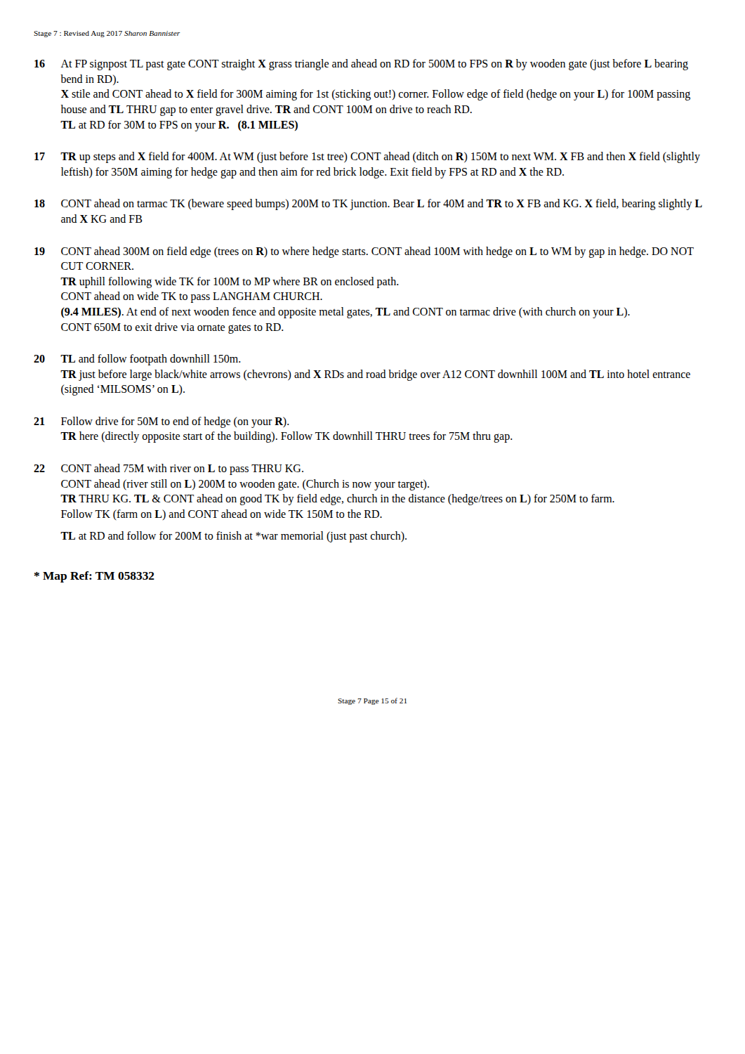Stage 7 : Revised Aug 2017 Sharon Bannister
16 At FP signpost TL past gate CONT straight X grass triangle and ahead on RD for 500M to FPS on R by wooden gate (just before L bearing bend in RD).
X stile and CONT ahead to X field for 300M aiming for 1st (sticking out!) corner. Follow edge of field (hedge on your L) for 100M passing house and TL THRU gap to enter gravel drive. TR and CONT 100M on drive to reach RD.
TL at RD for 30M to FPS on your R. (8.1 MILES)
17 TR up steps and X field for 400M. At WM (just before 1st tree) CONT ahead (ditch on R) 150M to next WM. X FB and then X field (slightly leftish) for 350M aiming for hedge gap and then aim for red brick lodge. Exit field by FPS at RD and X the RD.
18 CONT ahead on tarmac TK (beware speed bumps) 200M to TK junction. Bear L for 40M and TR to X FB and KG. X field, bearing slightly L and X KG and FB
19 CONT ahead 300M on field edge (trees on R) to where hedge starts. CONT ahead 100M with hedge on L to WM by gap in hedge. DO NOT CUT CORNER.
TR uphill following wide TK for 100M to MP where BR on enclosed path.
CONT ahead on wide TK to pass LANGHAM CHURCH.
(9.4 MILES). At end of next wooden fence and opposite metal gates, TL and CONT on tarmac drive (with church on your L).
CONT 650M to exit drive via ornate gates to RD.
20 TL and follow footpath downhill 150m.
TR just before large black/white arrows (chevrons) and X RDs and road bridge over A12 CONT downhill 100M and TL into hotel entrance (signed ‘MILSOMS’ on L).
21 Follow drive for 50M to end of hedge (on your R).
TR here (directly opposite start of the building). Follow TK downhill THRU trees for 75M thru gap.
22 CONT ahead 75M with river on L to pass THRU KG.
CONT ahead (river still on L) 200M to wooden gate. (Church is now your target).
TR THRU KG. TL & CONT ahead on good TK by field edge, church in the distance (hedge/trees on L) for 250M to farm.
Follow TK (farm on L) and CONT ahead on wide TK 150M to the RD. TL at RD and follow for 200M to finish at *war memorial (just past church).
* Map Ref: TM 058332
Stage 7 Page 15 of 21